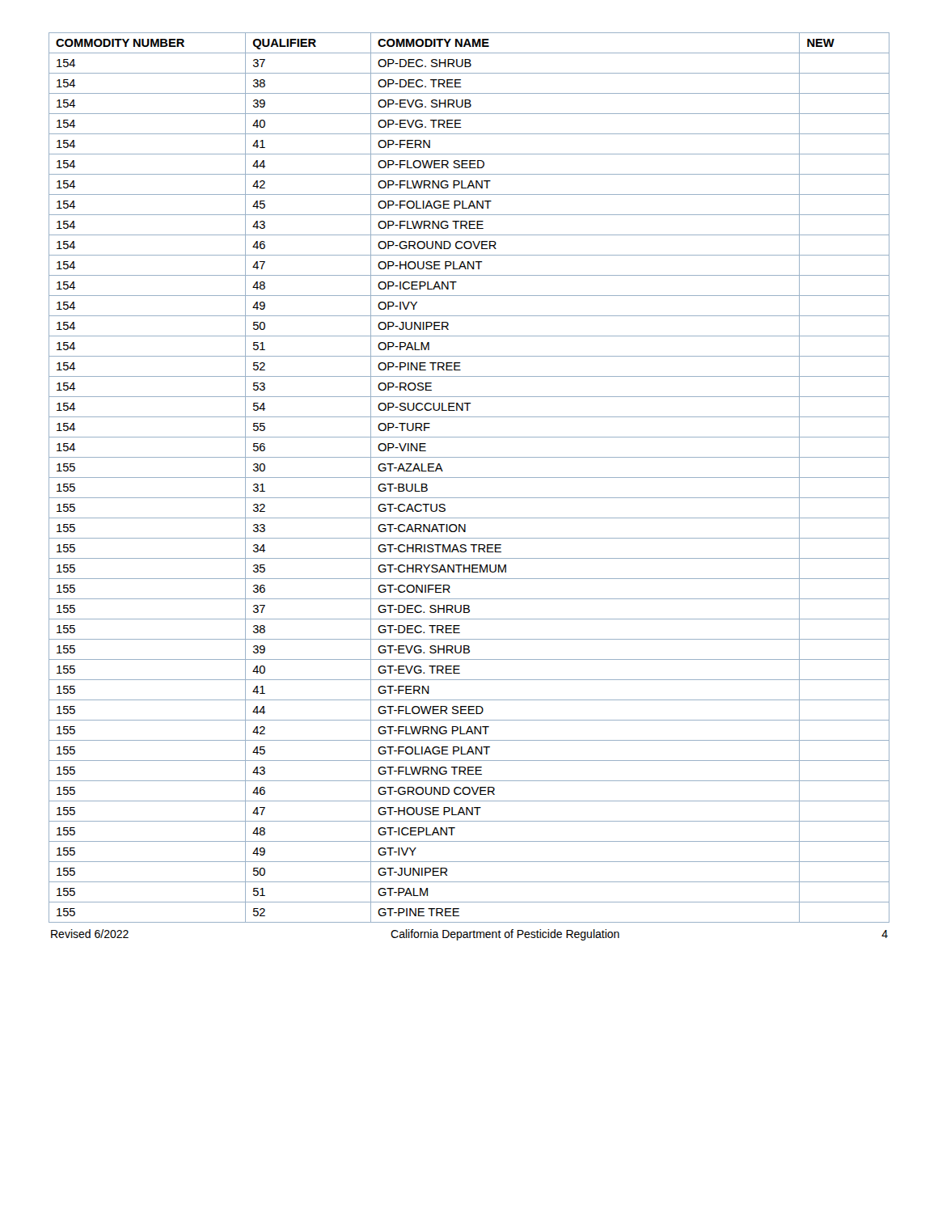| COMMODITY NUMBER | QUALIFIER | COMMODITY NAME | NEW |
| --- | --- | --- | --- |
| 154 | 37 | OP-DEC. SHRUB | |
| 154 | 38 | OP-DEC. TREE | |
| 154 | 39 | OP-EVG. SHRUB | |
| 154 | 40 | OP-EVG. TREE | |
| 154 | 41 | OP-FERN | |
| 154 | 44 | OP-FLOWER SEED | |
| 154 | 42 | OP-FLWRNG PLANT | |
| 154 | 45 | OP-FOLIAGE PLANT | |
| 154 | 43 | OP-FLWRNG TREE | |
| 154 | 46 | OP-GROUND COVER | |
| 154 | 47 | OP-HOUSE PLANT | |
| 154 | 48 | OP-ICEPLANT | |
| 154 | 49 | OP-IVY | |
| 154 | 50 | OP-JUNIPER | |
| 154 | 51 | OP-PALM | |
| 154 | 52 | OP-PINE TREE | |
| 154 | 53 | OP-ROSE | |
| 154 | 54 | OP-SUCCULENT | |
| 154 | 55 | OP-TURF | |
| 154 | 56 | OP-VINE | |
| 155 | 30 | GT-AZALEA | |
| 155 | 31 | GT-BULB | |
| 155 | 32 | GT-CACTUS | |
| 155 | 33 | GT-CARNATION | |
| 155 | 34 | GT-CHRISTMAS TREE | |
| 155 | 35 | GT-CHRYSANTHEMUM | |
| 155 | 36 | GT-CONIFER | |
| 155 | 37 | GT-DEC. SHRUB | |
| 155 | 38 | GT-DEC. TREE | |
| 155 | 39 | GT-EVG. SHRUB | |
| 155 | 40 | GT-EVG. TREE | |
| 155 | 41 | GT-FERN | |
| 155 | 44 | GT-FLOWER SEED | |
| 155 | 42 | GT-FLWRNG PLANT | |
| 155 | 45 | GT-FOLIAGE PLANT | |
| 155 | 43 | GT-FLWRNG TREE | |
| 155 | 46 | GT-GROUND COVER | |
| 155 | 47 | GT-HOUSE PLANT | |
| 155 | 48 | GT-ICEPLANT | |
| 155 | 49 | GT-IVY | |
| 155 | 50 | GT-JUNIPER | |
| 155 | 51 | GT-PALM | |
| 155 | 52 | GT-PINE TREE | |
Revised 6/2022
California Department of Pesticide Regulation
4